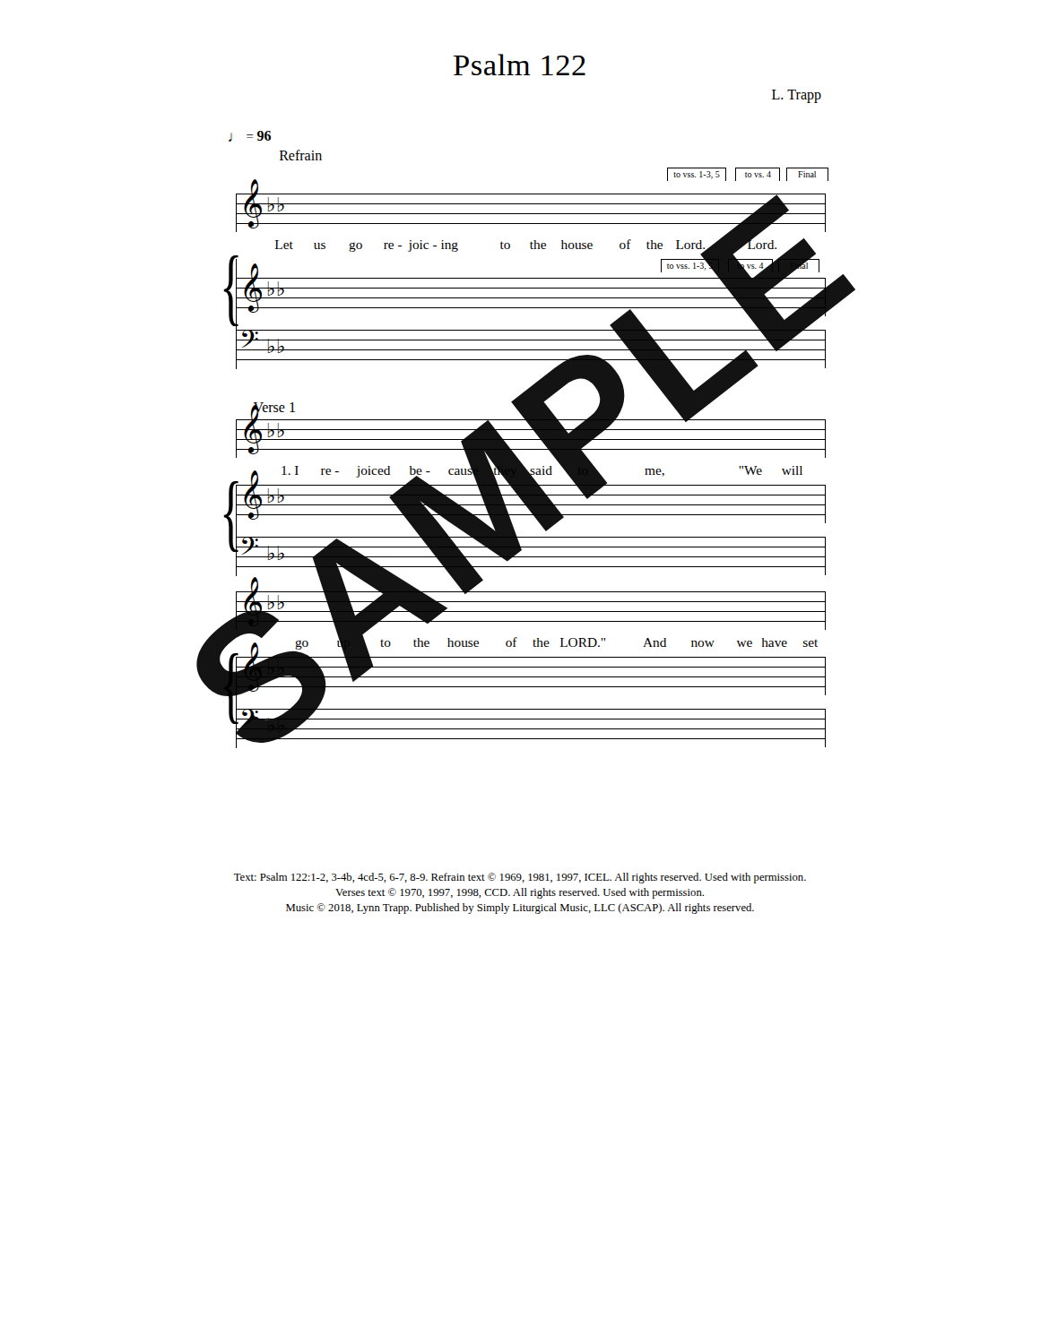Psalm 122
L. Trapp
♩ = 96
Refrain
to vss. 1-3, 5
to vs. 4
Final
𝄞 ♭♭
Let us go re - joic - ing to the house of the Lord. Lord.
{
to vss. 1-3, 5
to vs. 4
Final
𝄞 ♭♭
𝄢 ♭♭
Verse 1
𝄞 ♭♭
1. I re - joiced be - cause they said to me, "We will
{
𝄞 ♭♭
𝄢 ♭♭
𝄞 ♭♭
go up to the house of the LORD." And now we have set
{
𝄞 ♭♭
𝄢 ♭♭
Text: Psalm 122:1-2, 3-4b, 4cd-5, 6-7, 8-9. Refrain text © 1969, 1981, 1997, ICEL. All rights reserved. Used with permission.
Verses text © 1970, 1997, 1998, CCD. All rights reserved. Used with permission.
Music © 2018, Lynn Trapp. Published by Simply Liturgical Music, LLC (ASCAP). All rights reserved.
SAMPLE